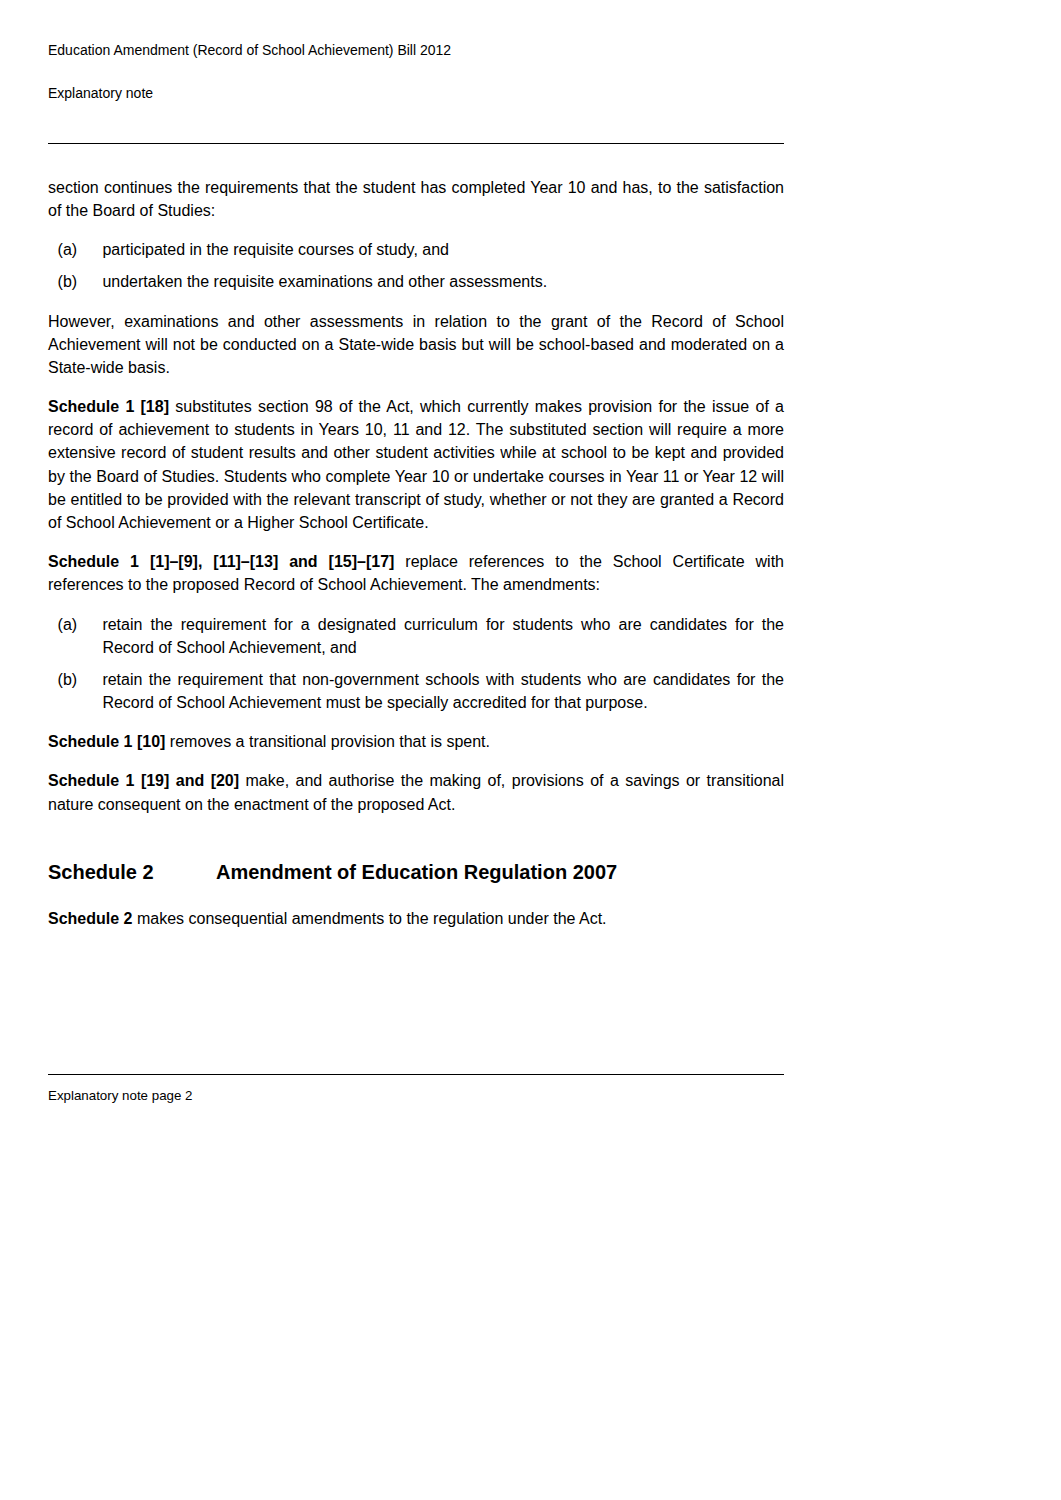Education Amendment (Record of School Achievement) Bill 2012
Explanatory note
section continues the requirements that the student has completed Year 10 and has, to the satisfaction of the Board of Studies:
(a) participated in the requisite courses of study, and
(b) undertaken the requisite examinations and other assessments.
However, examinations and other assessments in relation to the grant of the Record of School Achievement will not be conducted on a State-wide basis but will be school-based and moderated on a State-wide basis.
Schedule 1 [18] substitutes section 98 of the Act, which currently makes provision for the issue of a record of achievement to students in Years 10, 11 and 12. The substituted section will require a more extensive record of student results and other student activities while at school to be kept and provided by the Board of Studies. Students who complete Year 10 or undertake courses in Year 11 or Year 12 will be entitled to be provided with the relevant transcript of study, whether or not they are granted a Record of School Achievement or a Higher School Certificate.
Schedule 1 [1]–[9], [11]–[13] and [15]–[17] replace references to the School Certificate with references to the proposed Record of School Achievement. The amendments:
(a) retain the requirement for a designated curriculum for students who are candidates for the Record of School Achievement, and
(b) retain the requirement that non-government schools with students who are candidates for the Record of School Achievement must be specially accredited for that purpose.
Schedule 1 [10] removes a transitional provision that is spent.
Schedule 1 [19] and [20] make, and authorise the making of, provisions of a savings or transitional nature consequent on the enactment of the proposed Act.
Schedule 2 Amendment of Education Regulation 2007
Schedule 2 makes consequential amendments to the regulation under the Act.
Explanatory note page 2